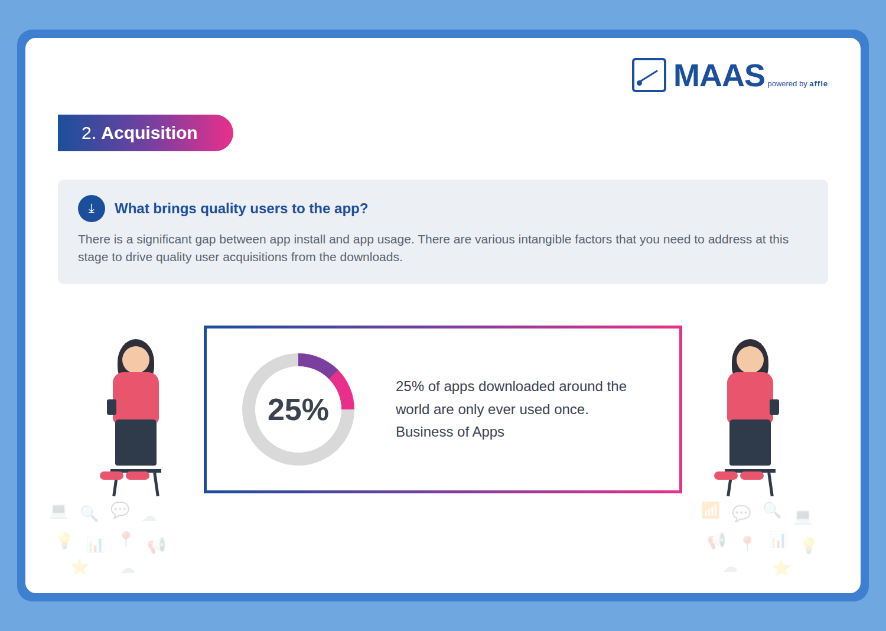MAAS powered by affle
2. Acquisition
⤓
What brings quality users to the app?
There is a significant gap between app install and app usage. There are various intangible factors that you need to address at this stage to drive quality user acquisitions from the downloads.
25%
25% of apps downloaded around the world are only ever used once. Business of Apps
💻 🔍 💬 ☁ 💡 📊 📍 📢 ⭐ ☁
📶 💬 🔍 💻 📢 📍 📊 💡 ☁ ⭐